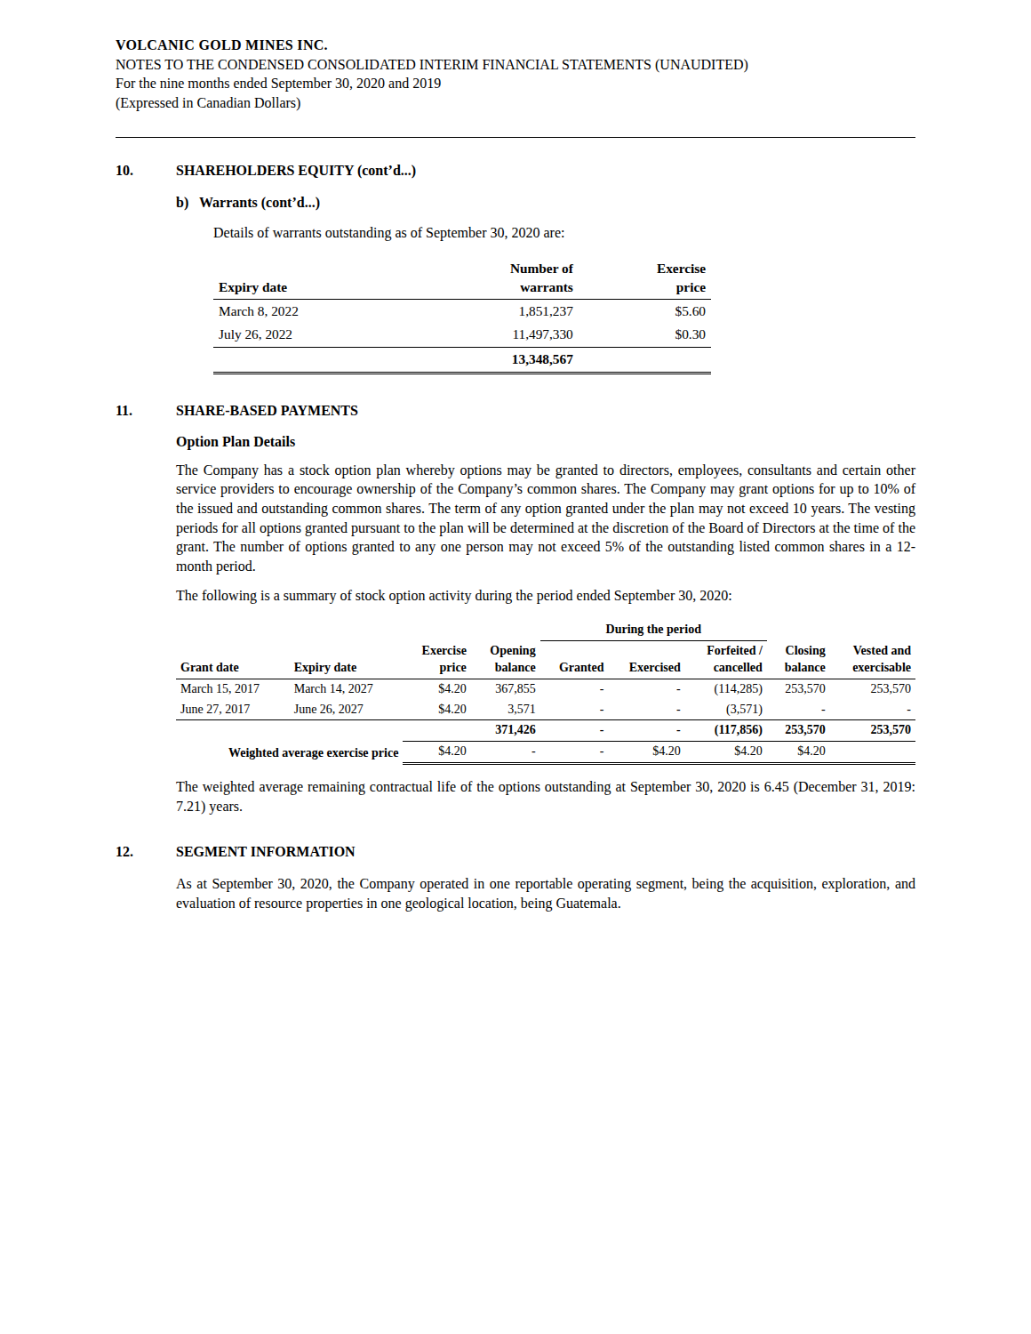Volcanic Gold Mines Inc.
NOTES TO THE CONDENSED CONSOLIDATED INTERIM FINANCIAL STATEMENTS (UNAUDITED)
For the nine months ended September 30, 2020 and 2019
(Expressed in Canadian Dollars)
10.
SHAREHOLDERS EQUITY (cont’d...)
b) Warrants (cont’d...)
Details of warrants outstanding as of September 30, 2020 are:
| Expiry date | Number of warrants | Exercise price |
| --- | --- | --- |
| March 8, 2022 | 1,851,237 | $5.60 |
| July 26, 2022 | 11,497,330 | $0.30 |
| | 13,348,567 | |
11.
SHARE-BASED PAYMENTS
Option Plan Details
The Company has a stock option plan whereby options may be granted to directors, employees, consultants and certain other service providers to encourage ownership of the Company’s common shares. The Company may grant options for up to 10% of the issued and outstanding common shares. The term of any option granted under the plan may not exceed 10 years. The vesting periods for all options granted pursuant to the plan will be determined at the discretion of the Board of Directors at the time of the grant. The number of options granted to any one person may not exceed 5% of the outstanding listed common shares in a 12-month period.
The following is a summary of stock option activity during the period ended September 30, 2020:
| | During the period | | |
| --- | --- | --- | --- |
| Grant date | Expiry date | Exercise price | Opening balance | Granted | Exercised | Forfeited / cancelled | Closing balance | Vested and exercisable |
| March 15, 2017 | March 14, 2027 | $4.20 | 367,855 | - | - | (114,285) | 253,570 | 253,570 |
| June 27, 2017 | June 26, 2027 | $4.20 | 3,571 | - | - | (3,571) | - | - |
| | | | 371,426 | - | - | (117,856) | 253,570 | 253,570 |
| Weighted average exercise price | $4.20 | - | - | $4.20 | $4.20 | $4.20 | |
The weighted average remaining contractual life of the options outstanding at September 30, 2020 is 6.45 (December 31, 2019: 7.21) years.
12.
SEGMENT INFORMATION
As at September 30, 2020, the Company operated in one reportable operating segment, being the acquisition, exploration, and evaluation of resource properties in one geological location, being Guatemala.